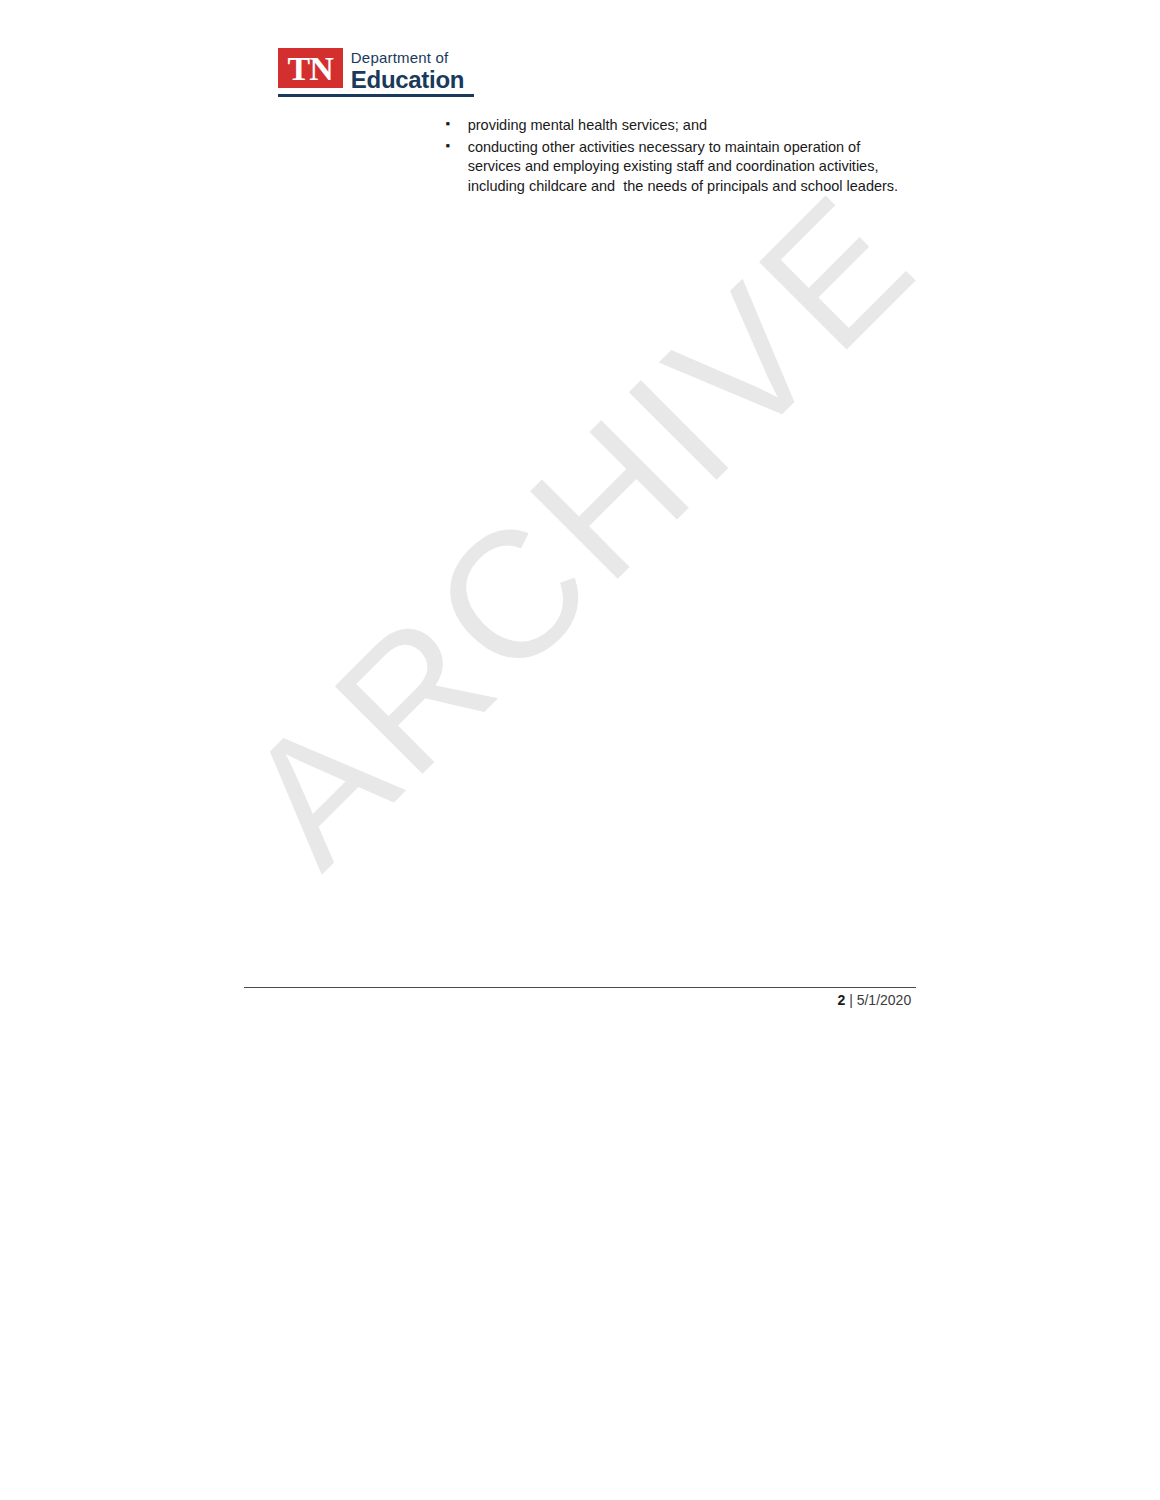ARCHIVE
TN
Department of
Education
providing mental health services; and
conducting other activities necessary to maintain operation of services and employing existing staff and coordination activities, including childcare and the needs of principals and school leaders.
2 | 5/1/2020